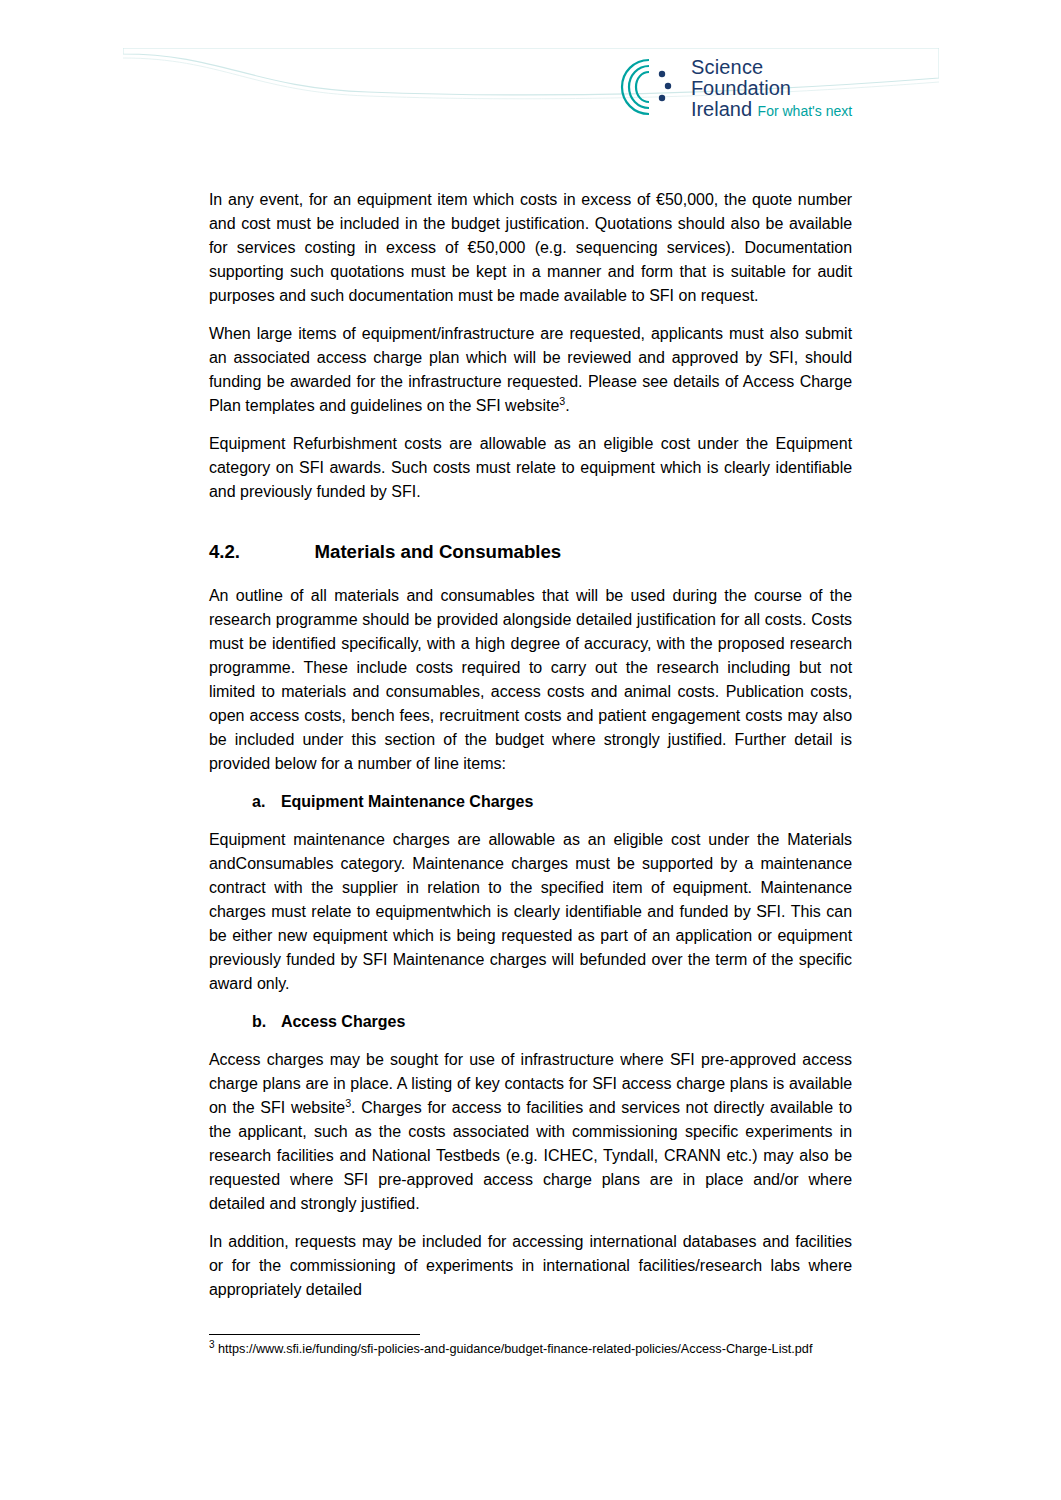Science
Foundation
Ireland For what's next
In any event, for an equipment item which costs in excess of €50,000, the quote number and cost must be included in the budget justification. Quotations should also be available for services costing in excess of €50,000 (e.g. sequencing services). Documentation supporting such quotations must be kept in a manner and form that is suitable for audit purposes and such documentation must be made available to SFI on request.
When large items of equipment/infrastructure are requested, applicants must also submit an associated access charge plan which will be reviewed and approved by SFI, should funding be awarded for the infrastructure requested. Please see details of Access Charge Plan templates and guidelines on the SFI website3.
Equipment Refurbishment costs are allowable as an eligible cost under the Equipment category on SFI awards. Such costs must relate to equipment which is clearly identifiable and previously funded by SFI.
4.2. Materials and Consumables
An outline of all materials and consumables that will be used during the course of the research programme should be provided alongside detailed justification for all costs. Costs must be identified specifically, with a high degree of accuracy, with the proposed research programme. These include costs required to carry out the research including but not limited to materials and consumables, access costs and animal costs. Publication costs, open access costs, bench fees, recruitment costs and patient engagement costs may also be included under this section of the budget where strongly justified. Further detail is provided below for a number of line items:
a. Equipment Maintenance Charges
Equipment maintenance charges are allowable as an eligible cost under the Materials andConsumables category. Maintenance charges must be supported by a maintenance contract with the supplier in relation to the specified item of equipment. Maintenance charges must relate to equipmentwhich is clearly identifiable and funded by SFI. This can be either new equipment which is being requested as part of an application or equipment previously funded by SFI Maintenance charges will befunded over the term of the specific award only.
b. Access Charges
Access charges may be sought for use of infrastructure where SFI pre-approved access charge plans are in place. A listing of key contacts for SFI access charge plans is available on the SFI website3. Charges for access to facilities and services not directly available to the applicant, such as the costs associated with commissioning specific experiments in research facilities and National Testbeds (e.g. ICHEC, Tyndall, CRANN etc.) may also be requested where SFI pre-approved access charge plans are in place and/or where detailed and strongly justified.
In addition, requests may be included for accessing international databases and facilities or for the commissioning of experiments in international facilities/research labs where appropriately detailed
3 https://www.sfi.ie/funding/sfi-policies-and-guidance/budget-finance-related-policies/Access-Charge-List.pdf